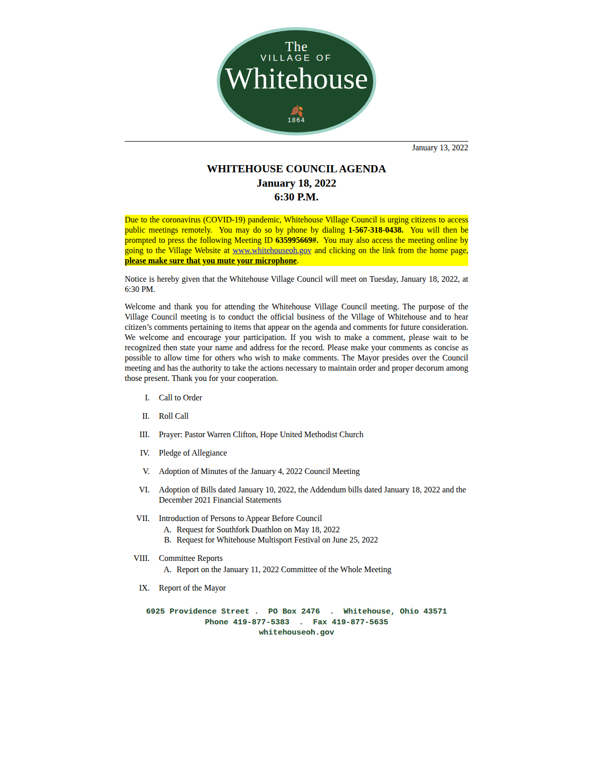The VILLAGE OF Whitehouse 🍂 1864
January 13, 2022
WHITEHOUSE COUNCIL AGENDA January 18, 2022 6:30 P.M.
Due to the coronavirus (COVID-19) pandemic, Whitehouse Village Council is urging citizens to access public meetings remotely. You may do so by phone by dialing 1-567-318-0438. You will then be prompted to press the following Meeting ID 635995669#. You may also access the meeting online by going to the Village Website at www.whitehouseoh.gov and clicking on the link from the home page, please make sure that you mute your microphone.
Notice is hereby given that the Whitehouse Village Council will meet on Tuesday, January 18, 2022, at 6:30 PM.
Welcome and thank you for attending the Whitehouse Village Council meeting. The purpose of the Village Council meeting is to conduct the official business of the Village of Whitehouse and to hear citizen’s comments pertaining to items that appear on the agenda and comments for future consideration. We welcome and encourage your participation. If you wish to make a comment, please wait to be recognized then state your name and address for the record. Please make your comments as concise as possible to allow time for others who wish to make comments. The Mayor presides over the Council meeting and has the authority to take the actions necessary to maintain order and proper decorum among those present. Thank you for your cooperation.
Call to Order
Roll Call
Prayer: Pastor Warren Clifton, Hope United Methodist Church
Pledge of Allegiance
Adoption of Minutes of the January 4, 2022 Council Meeting
Adoption of Bills dated January 10, 2022, the Addendum bills dated January 18, 2022 and the December 2021 Financial Statements
Introduction of Persons to Appear Before Council
Request for Southfork Duathlon on May 18, 2022
Request for Whitehouse Multisport Festival on June 25, 2022
Committee Reports
Report on the January 11, 2022 Committee of the Whole Meeting
Report of the Mayor
6925 Providence Street . PO Box 2476 . Whitehouse, Ohio 43571
Phone 419-877-5383 . Fax 419-877-5635
whitehouseoh.gov